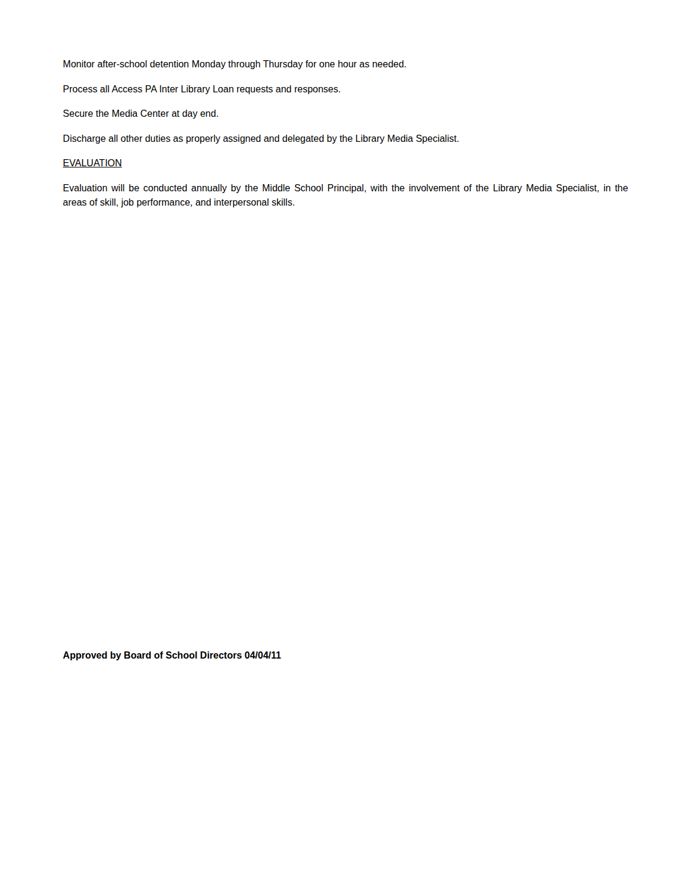Monitor after-school detention Monday through Thursday for one hour as needed.
Process all Access PA Inter Library Loan requests and responses.
Secure the Media Center at day end.
Discharge all other duties as properly assigned and delegated by the Library Media Specialist.
EVALUATION
Evaluation will be conducted annually by the Middle School Principal, with the involvement of the Library Media Specialist, in the areas of skill, job performance, and interpersonal skills.
Approved by Board of School Directors 04/04/11